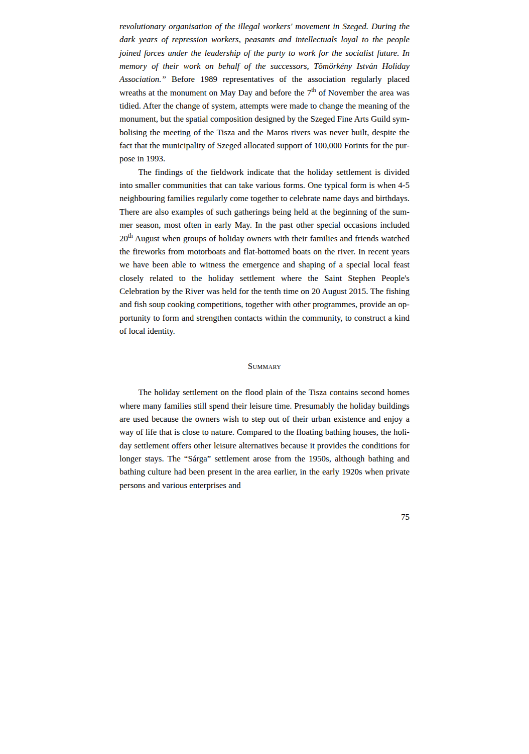revolutionary organisation of the illegal workers' movement in Szeged. During the dark years of repression workers, peasants and intellectuals loyal to the people joined forces under the leadership of the party to work for the socialist future. In memory of their work on behalf of the successors, Tömörkény István Holiday Association.” Before 1989 representatives of the association regularly placed wreaths at the monument on May Day and before the 7th of November the area was tidied. After the change of system, attempts were made to change the meaning of the monument, but the spatial composition designed by the Szeged Fine Arts Guild symbolising the meeting of the Tisza and the Maros rivers was never built, despite the fact that the municipality of Szeged allocated support of 100,000 Forints for the purpose in 1993.
The findings of the fieldwork indicate that the holiday settlement is divided into smaller communities that can take various forms. One typical form is when 4-5 neighbouring families regularly come together to celebrate name days and birthdays. There are also examples of such gatherings being held at the beginning of the summer season, most often in early May. In the past other special occasions included 20th August when groups of holiday owners with their families and friends watched the fireworks from motorboats and flat-bottomed boats on the river. In recent years we have been able to witness the emergence and shaping of a special local feast closely related to the holiday settlement where the Saint Stephen People's Celebration by the River was held for the tenth time on 20 August 2015. The fishing and fish soup cooking competitions, together with other programmes, provide an opportunity to form and strengthen contacts within the community, to construct a kind of local identity.
Summary
The holiday settlement on the flood plain of the Tisza contains second homes where many families still spend their leisure time. Presumably the holiday buildings are used because the owners wish to step out of their urban existence and enjoy a way of life that is close to nature. Compared to the floating bathing houses, the holiday settlement offers other leisure alternatives because it provides the conditions for longer stays. The “Sárga” settlement arose from the 1950s, although bathing and bathing culture had been present in the area earlier, in the early 1920s when private persons and various enterprises and
75